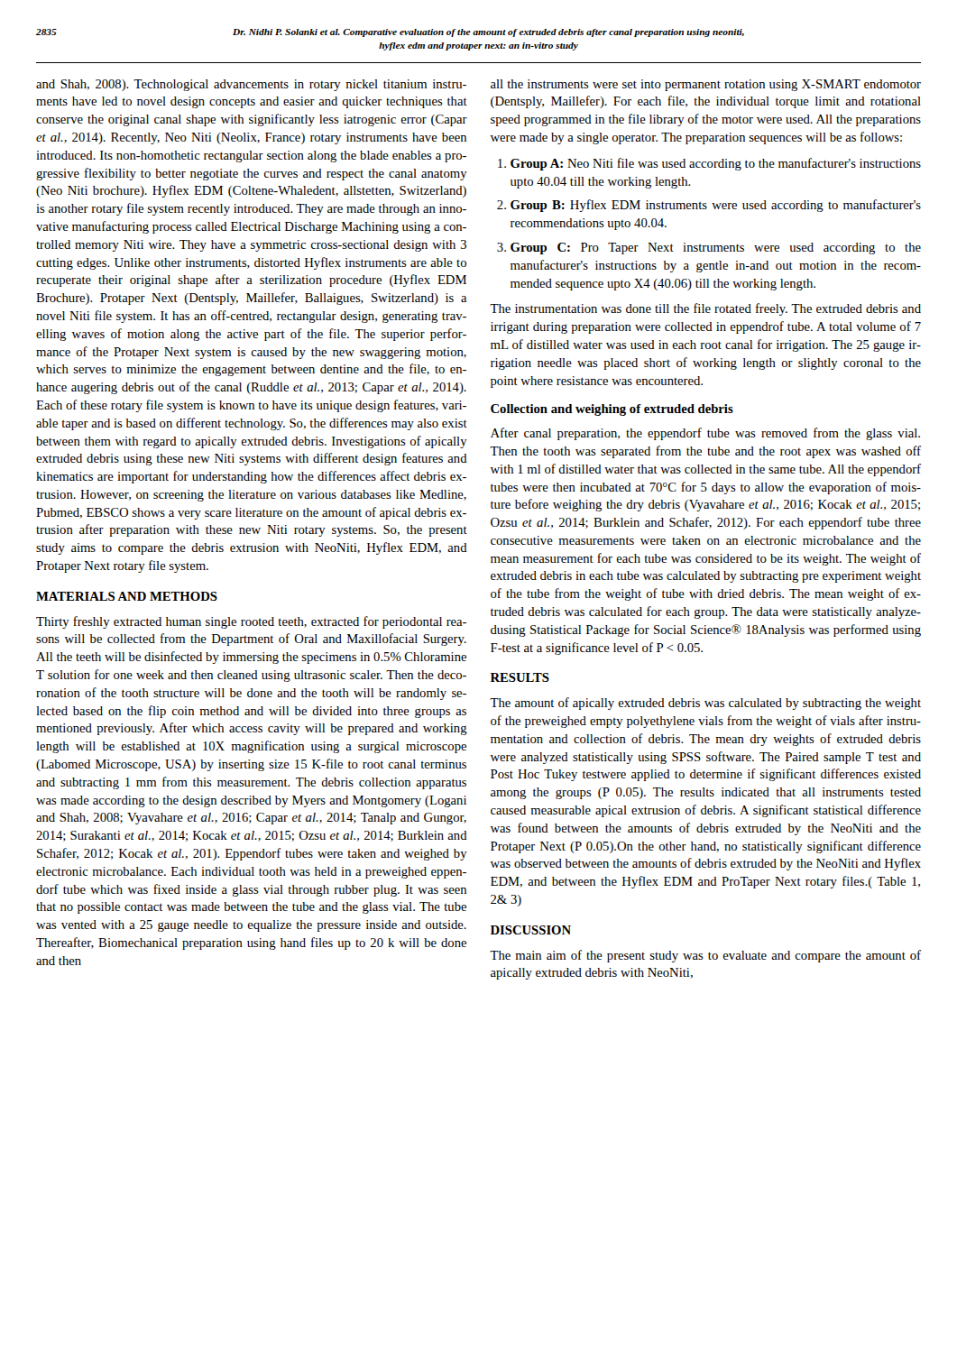2835 Dr. Nidhi P. Solanki et al. Comparative evaluation of the amount of extruded debris after canal preparation using neoniti,
hyflex edm and protaper next: an in-vitro study
and Shah, 2008). Technological advancements in rotary nickel titanium instruments have led to novel design concepts and easier and quicker techniques that conserve the original canal shape with significantly less iatrogenic error (Capar et al., 2014). Recently, Neo Niti (Neolix, France) rotary instruments have been introduced. Its non-homothetic rectangular section along the blade enables a progressive flexibility to better negotiate the curves and respect the canal anatomy (Neo Niti brochure). Hyflex EDM (Coltene-Whaledent, allstetten, Switzerland) is another rotary file system recently introduced. They are made through an innovative manufacturing process called Electrical Discharge Machining using a controlled memory Niti wire. They have a symmetric cross-sectional design with 3 cutting edges. Unlike other instruments, distorted Hyflex instruments are able to recuperate their original shape after a sterilization procedure (Hyflex EDM Brochure). Protaper Next (Dentsply, Maillefer, Ballaigues, Switzerland) is a novel Niti file system. It has an off-centred, rectangular design, generating travelling waves of motion along the active part of the file. The superior performance of the Protaper Next system is caused by the new swaggering motion, which serves to minimize the engagement between dentine and the file, to enhance augering debris out of the canal (Ruddle et al., 2013; Capar et al., 2014). Each of these rotary file system is known to have its unique design features, variable taper and is based on different technology. So, the differences may also exist between them with regard to apically extruded debris. Investigations of apically extruded debris using these new Niti systems with different design features and kinematics are important for understanding how the differences affect debris extrusion. However, on screening the literature on various databases like Medline, Pubmed, EBSCO shows a very scare literature on the amount of apical debris extrusion after preparation with these new Niti rotary systems. So, the present study aims to compare the debris extrusion with NeoNiti, Hyflex EDM, and Protaper Next rotary file system.
MATERIALS AND METHODS
Thirty freshly extracted human single rooted teeth, extracted for periodontal reasons will be collected from the Department of Oral and Maxillofacial Surgery. All the teeth will be disinfected by immersing the specimens in 0.5% Chloramine T solution for one week and then cleaned using ultrasonic scaler. Then the decoronation of the tooth structure will be done and the tooth will be randomly selected based on the flip coin method and will be divided into three groups as mentioned previously. After which access cavity will be prepared and working length will be established at 10X magnification using a surgical microscope (Labomed Microscope, USA) by inserting size 15 K-file to root canal terminus and subtracting 1 mm from this measurement. The debris collection apparatus was made according to the design described by Myers and Montgomery (Logani and Shah, 2008; Vyavahare et al., 2016; Capar et al., 2014; Tanalp and Gungor, 2014; Surakanti et al., 2014; Kocak et al., 2015; Ozsu et al., 2014; Burklein and Schafer, 2012; Kocak et al., 201). Eppendorf tubes were taken and weighed by electronic microbalance. Each individual tooth was held in a preweighed eppendorf tube which was fixed inside a glass vial through rubber plug. It was seen that no possible contact was made between the tube and the glass vial. The tube was vented with a 25 gauge needle to equalize the pressure inside and outside. Thereafter, Biomechanical preparation using hand files up to 20 k will be done and then
all the instruments were set into permanent rotation using X-SMART endomotor (Dentsply, Maillefer). For each file, the individual torque limit and rotational speed programmed in the file library of the motor were used. All the preparations were made by a single operator. The preparation sequences will be as follows:
Group A: Neo Niti file was used according to the manufacturer's instructions upto 40.04 till the working length.
Group B: Hyflex EDM instruments were used according to manufacturer's recommendations upto 40.04.
Group C: Pro Taper Next instruments were used according to the manufacturer's instructions by a gentle in-and out motion in the recommended sequence upto X4 (40.06) till the working length.
The instrumentation was done till the file rotated freely. The extruded debris and irrigant during preparation were collected in eppendrof tube. A total volume of 7 mL of distilled water was used in each root canal for irrigation. The 25 gauge irrigation needle was placed short of working length or slightly coronal to the point where resistance was encountered.
Collection and weighing of extruded debris
After canal preparation, the eppendorf tube was removed from the glass vial. Then the tooth was separated from the tube and the root apex was washed off with 1 ml of distilled water that was collected in the same tube. All the eppendorf tubes were then incubated at 70°C for 5 days to allow the evaporation of moisture before weighing the dry debris (Vyavahare et al., 2016; Kocak et al., 2015; Ozsu et al., 2014; Burklein and Schafer, 2012). For each eppendorf tube three consecutive measurements were taken on an electronic microbalance and the mean measurement for each tube was considered to be its weight. The weight of extruded debris in each tube was calculated by subtracting pre experiment weight of the tube from the weight of tube with dried debris. The mean weight of extruded debris was calculated for each group. The data were statistically analyzedusing Statistical Package for Social Science® 18Analysis was performed using F-test at a significance level of P < 0.05.
RESULTS
The amount of apically extruded debris was calculated by subtracting the weight of the preweighed empty polyethylene vials from the weight of vials after instrumentation and collection of debris. The mean dry weights of extruded debris were analyzed statistically using SPSS software. The Paired sample T test and Post Hoc Tukey testwere applied to determine if significant differences existed among the groups (P 0.05). The results indicated that all instruments tested caused measurable apical extrusion of debris. A significant statistical difference was found between the amounts of debris extruded by the NeoNiti and the Protaper Next (P 0.05).On the other hand, no statistically significant difference was observed between the amounts of debris extruded by the NeoNiti and Hyflex EDM, and between the Hyflex EDM and ProTaper Next rotary files.( Table 1, 2& 3)
DISCUSSION
The main aim of the present study was to evaluate and compare the amount of apically extruded debris with NeoNiti,